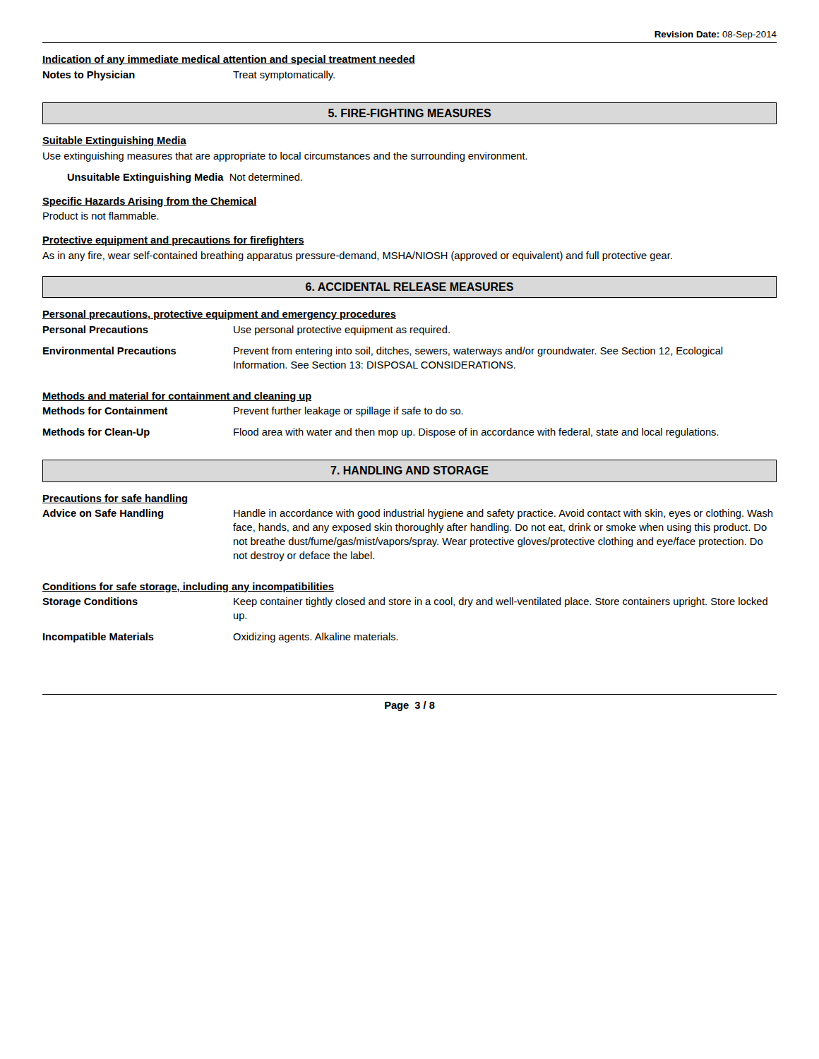Revision Date: 08-Sep-2014
Indication of any immediate medical attention and special treatment needed
| Notes to Physician | Treat symptomatically. |
5. FIRE-FIGHTING MEASURES
Suitable Extinguishing Media
Use extinguishing measures that are appropriate to local circumstances and the surrounding environment.
Unsuitable Extinguishing Media Not determined.
Specific Hazards Arising from the Chemical
Product is not flammable.
Protective equipment and precautions for firefighters
As in any fire, wear self-contained breathing apparatus pressure-demand, MSHA/NIOSH (approved or equivalent) and full protective gear.
6. ACCIDENTAL RELEASE MEASURES
Personal precautions, protective equipment and emergency procedures
| Personal Precautions | Use personal protective equipment as required. |
| Environmental Precautions | Prevent from entering into soil, ditches, sewers, waterways and/or groundwater. See Section 12, Ecological Information. See Section 13: DISPOSAL CONSIDERATIONS. |
Methods and material for containment and cleaning up
| Methods for Containment | Prevent further leakage or spillage if safe to do so. |
| Methods for Clean-Up | Flood area with water and then mop up. Dispose of in accordance with federal, state and local regulations. |
7. HANDLING AND STORAGE
Precautions for safe handling
| Advice on Safe Handling | Handle in accordance with good industrial hygiene and safety practice. Avoid contact with skin, eyes or clothing. Wash face, hands, and any exposed skin thoroughly after handling. Do not eat, drink or smoke when using this product. Do not breathe dust/fume/gas/mist/vapors/spray. Wear protective gloves/protective clothing and eye/face protection. Do not destroy or deface the label. |
Conditions for safe storage, including any incompatibilities
| Storage Conditions | Keep container tightly closed and store in a cool, dry and well-ventilated place. Store containers upright. Store locked up. |
| Incompatible Materials | Oxidizing agents. Alkaline materials. |
Page 3 / 8